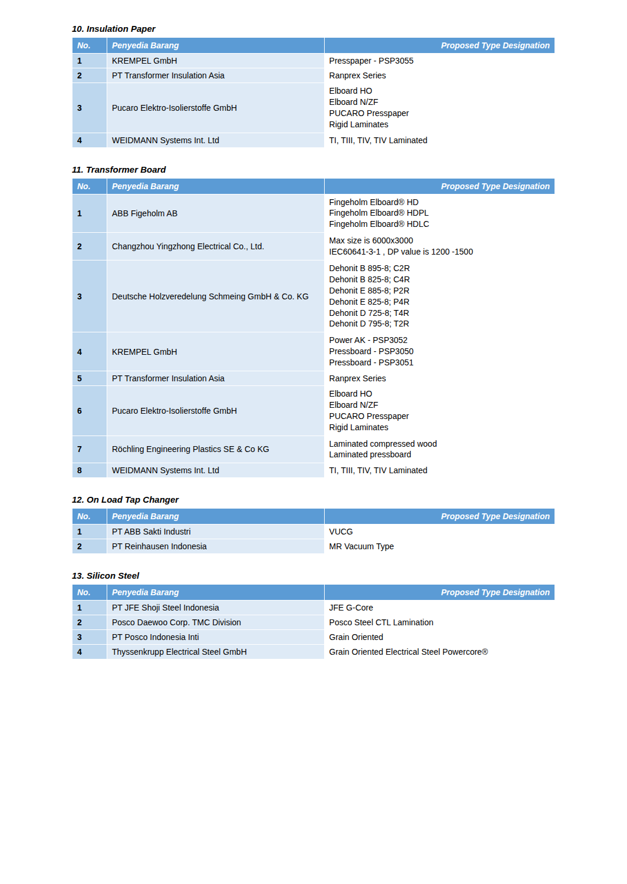10. Insulation Paper
| No. | Penyedia Barang | Proposed Type Designation |
| --- | --- | --- |
| 1 | KREMPEL GmbH | Presspaper - PSP3055 |
| 2 | PT Transformer Insulation Asia | Ranprex Series |
| 3 | Pucaro Elektro-Isolierstoffe GmbH | Elboard HO Elboard N/ZF PUCARO Presspaper Rigid Laminates |
| 4 | WEIDMANN Systems Int. Ltd | TI, TIII, TIV, TIV Laminated |
11. Transformer Board
| No. | Penyedia Barang | Proposed Type Designation |
| --- | --- | --- |
| 1 | ABB Figeholm AB | Fingeholm Elboard® HD Fingeholm Elboard® HDPL Fingeholm Elboard® HDLC |
| 2 | Changzhou Yingzhong Electrical Co., Ltd. | Max size is 6000x3000 IEC60641-3-1 , DP value is 1200 -1500 |
| 3 | Deutsche Holzveredelung Schmeing GmbH & Co. KG | Dehonit B 895-8; C2R Dehonit B 825-8; C4R Dehonit E 885-8; P2R Dehonit E 825-8; P4R Dehonit D 725-8; T4R Dehonit D 795-8; T2R |
| 4 | KREMPEL GmbH | Power AK - PSP3052 Pressboard - PSP3050 Pressboard - PSP3051 |
| 5 | PT Transformer Insulation Asia | Ranprex Series |
| 6 | Pucaro Elektro-Isolierstoffe GmbH | Elboard HO Elboard N/ZF PUCARO Presspaper Rigid Laminates |
| 7 | Röchling Engineering Plastics SE & Co KG | Laminated compressed wood Laminated pressboard |
| 8 | WEIDMANN Systems Int. Ltd | TI, TIII, TIV, TIV Laminated |
12. On Load Tap Changer
| No. | Penyedia Barang | Proposed Type Designation |
| --- | --- | --- |
| 1 | PT ABB Sakti Industri | VUCG |
| 2 | PT Reinhausen Indonesia | MR Vacuum Type |
13. Silicon Steel
| No. | Penyedia Barang | Proposed Type Designation |
| --- | --- | --- |
| 1 | PT JFE Shoji Steel Indonesia | JFE G-Core |
| 2 | Posco Daewoo Corp. TMC Division | Posco Steel CTL Lamination |
| 3 | PT Posco Indonesia Inti | Grain Oriented |
| 4 | Thyssenkrupp Electrical Steel GmbH | Grain Oriented Electrical Steel Powercore® |